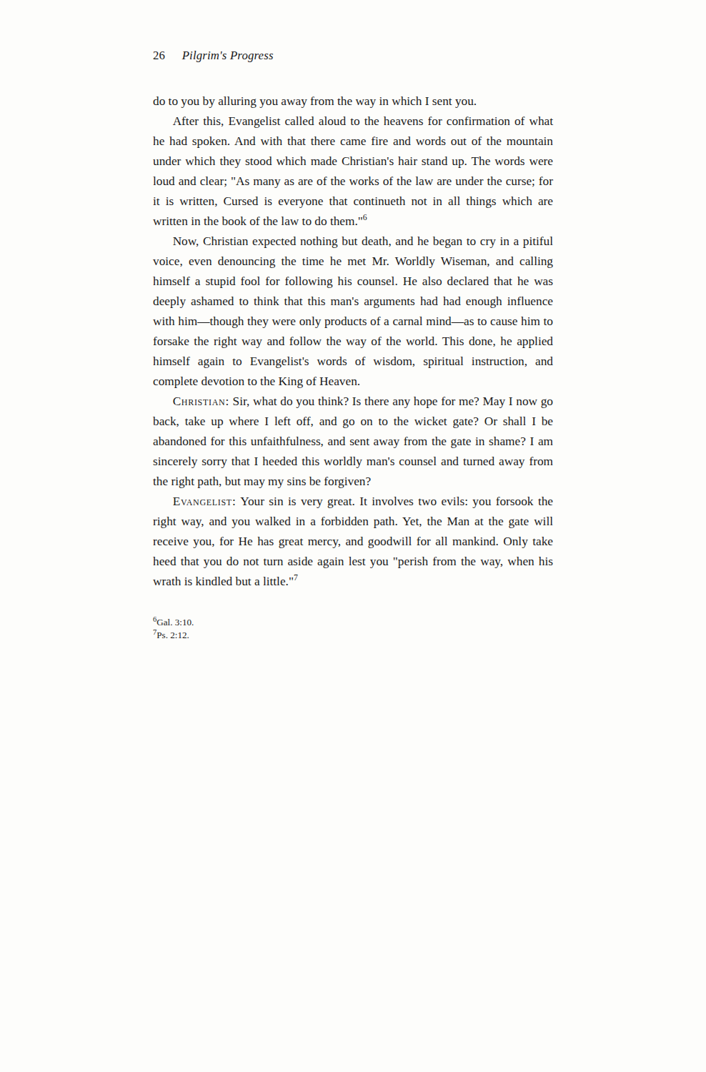26 Pilgrim's Progress
do to you by alluring you away from the way in which I sent you.
After this, Evangelist called aloud to the heavens for confirmation of what he had spoken. And with that there came fire and words out of the mountain under which they stood which made Christian's hair stand up. The words were loud and clear; "As many as are of the works of the law are under the curse; for it is written, Cursed is everyone that continueth not in all things which are written in the book of the law to do them."6
Now, Christian expected nothing but death, and he began to cry in a pitiful voice, even denouncing the time he met Mr. Worldly Wiseman, and calling himself a stupid fool for following his counsel. He also declared that he was deeply ashamed to think that this man's arguments had had enough influence with him—though they were only products of a carnal mind—as to cause him to forsake the right way and follow the way of the world. This done, he applied himself again to Evangelist's words of wisdom, spiritual instruction, and complete devotion to the King of Heaven.
Christian: Sir, what do you think? Is there any hope for me? May I now go back, take up where I left off, and go on to the wicket gate? Or shall I be abandoned for this unfaithfulness, and sent away from the gate in shame? I am sincerely sorry that I heeded this worldly man's counsel and turned away from the right path, but may my sins be forgiven?
Evangelist: Your sin is very great. It involves two evils: you forsook the right way, and you walked in a forbidden path. Yet, the Man at the gate will receive you, for He has great mercy, and goodwill for all mankind. Only take heed that you do not turn aside again lest you "perish from the way, when his wrath is kindled but a little."7
6Gal. 3:10.
7Ps. 2:12.